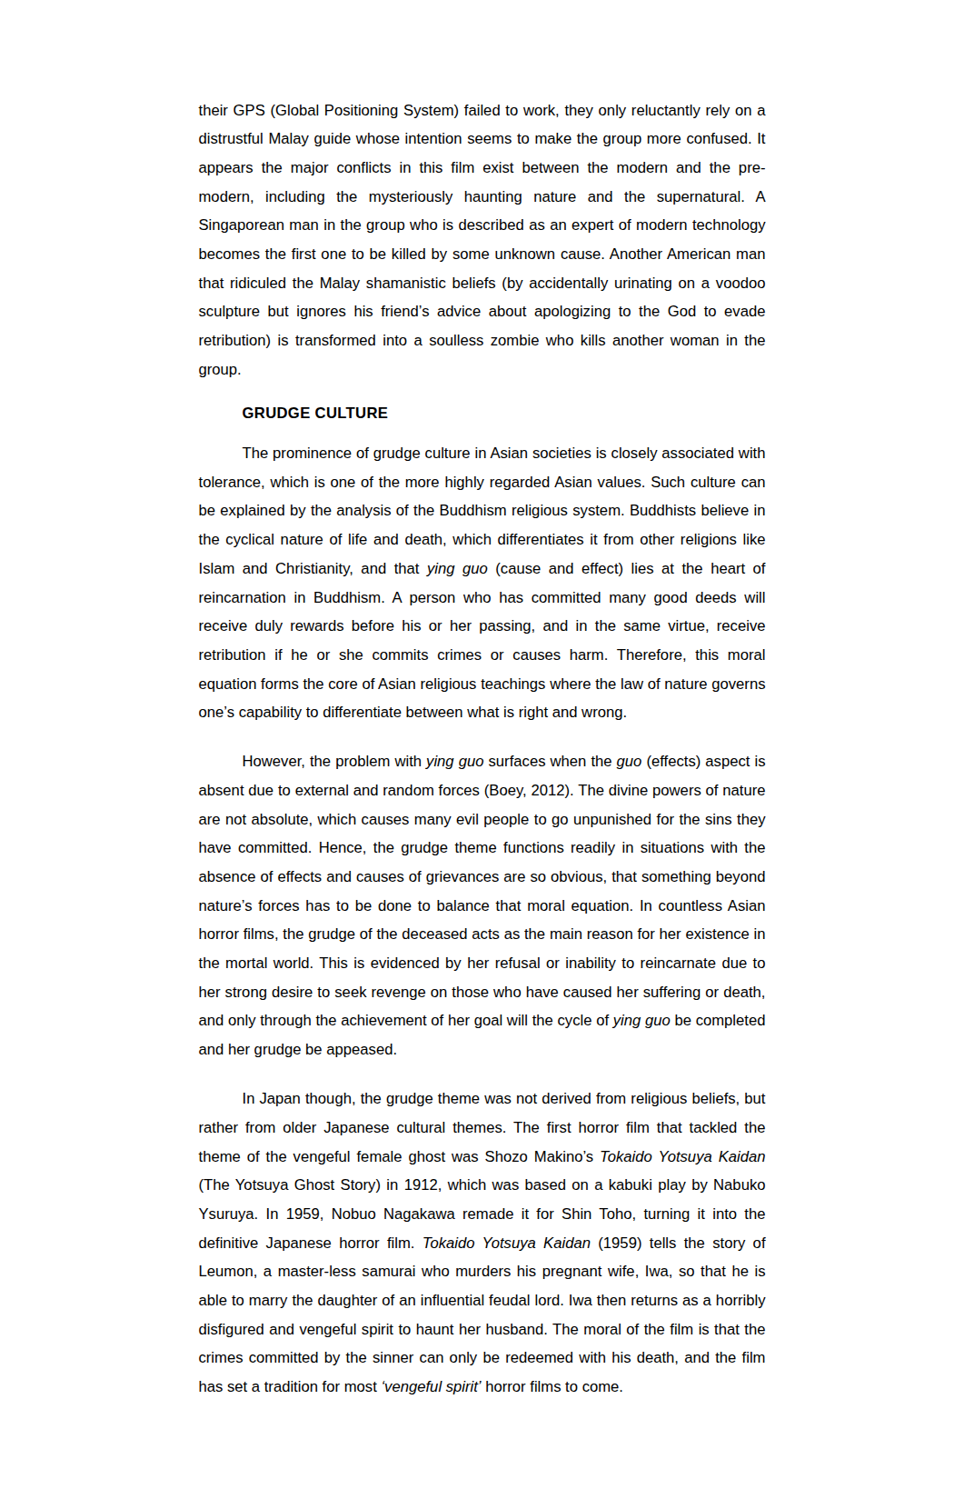their GPS (Global Positioning System) failed to work, they only reluctantly rely on a distrustful Malay guide whose intention seems to make the group more confused. It appears the major conflicts in this film exist between the modern and the pre-modern, including the mysteriously haunting nature and the supernatural. A Singaporean man in the group who is described as an expert of modern technology becomes the first one to be killed by some unknown cause. Another American man that ridiculed the Malay shamanistic beliefs (by accidentally urinating on a voodoo sculpture but ignores his friend’s advice about apologizing to the God to evade retribution) is transformed into a soulless zombie who kills another woman in the group.
GRUDGE CULTURE
The prominence of grudge culture in Asian societies is closely associated with tolerance, which is one of the more highly regarded Asian values. Such culture can be explained by the analysis of the Buddhism religious system. Buddhists believe in the cyclical nature of life and death, which differentiates it from other religions like Islam and Christianity, and that ying guo (cause and effect) lies at the heart of reincarnation in Buddhism. A person who has committed many good deeds will receive duly rewards before his or her passing, and in the same virtue, receive retribution if he or she commits crimes or causes harm. Therefore, this moral equation forms the core of Asian religious teachings where the law of nature governs one’s capability to differentiate between what is right and wrong.
However, the problem with ying guo surfaces when the guo (effects) aspect is absent due to external and random forces (Boey, 2012). The divine powers of nature are not absolute, which causes many evil people to go unpunished for the sins they have committed. Hence, the grudge theme functions readily in situations with the absence of effects and causes of grievances are so obvious, that something beyond nature’s forces has to be done to balance that moral equation. In countless Asian horror films, the grudge of the deceased acts as the main reason for her existence in the mortal world. This is evidenced by her refusal or inability to reincarnate due to her strong desire to seek revenge on those who have caused her suffering or death, and only through the achievement of her goal will the cycle of ying guo be completed and her grudge be appeased.
In Japan though, the grudge theme was not derived from religious beliefs, but rather from older Japanese cultural themes. The first horror film that tackled the theme of the vengeful female ghost was Shozo Makino’s Tokaido Yotsuya Kaidan (The Yotsuya Ghost Story) in 1912, which was based on a kabuki play by Nabuko Ysuruya. In 1959, Nobuo Nagakawa remade it for Shin Toho, turning it into the definitive Japanese horror film. Tokaido Yotsuya Kaidan (1959) tells the story of Leumon, a master-less samurai who murders his pregnant wife, Iwa, so that he is able to marry the daughter of an influential feudal lord. Iwa then returns as a horribly disfigured and vengeful spirit to haunt her husband. The moral of the film is that the crimes committed by the sinner can only be redeemed with his death, and the film has set a tradition for most ‘vengeful spirit’ horror films to come.